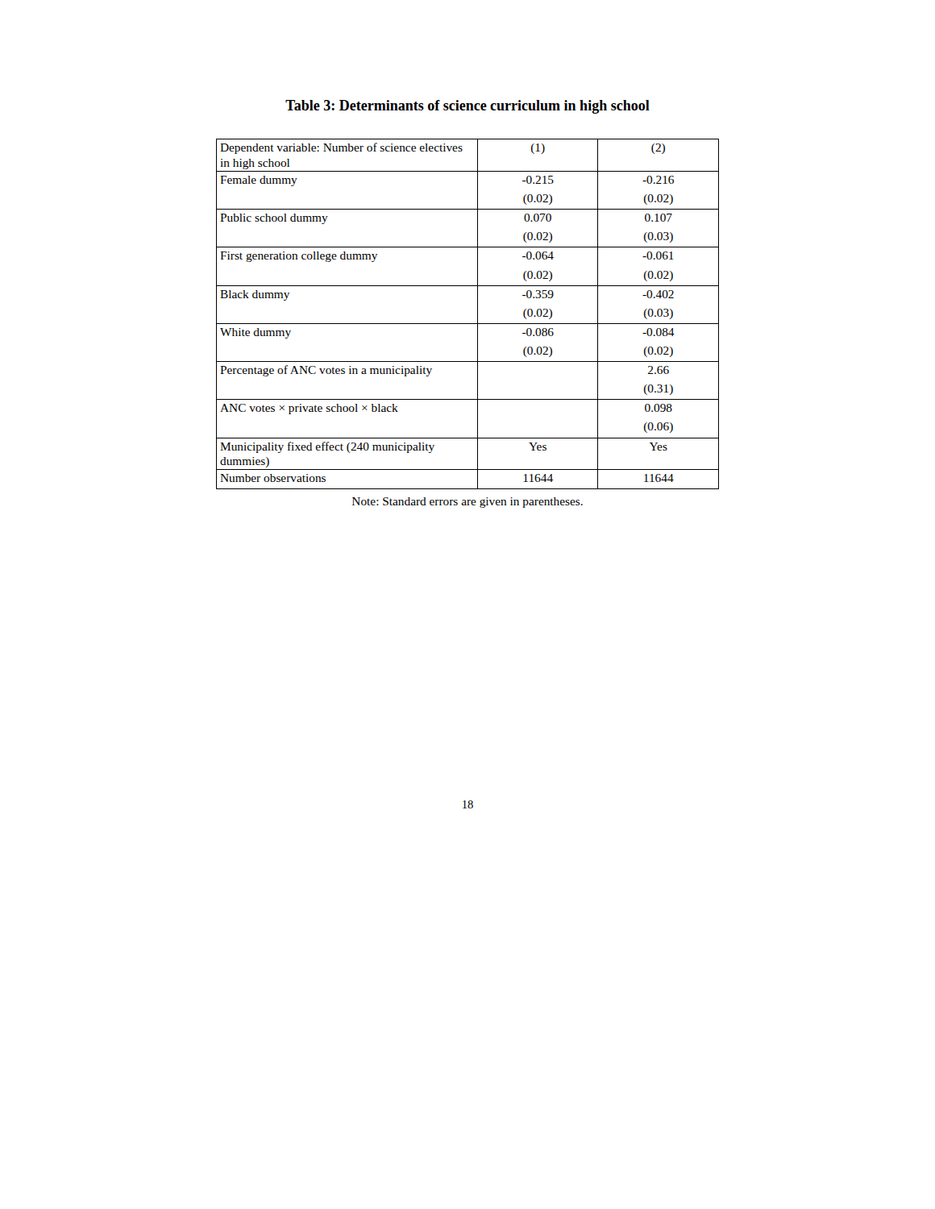Table 3: Determinants of science curriculum in high school
| Dependent variable: Number of science electives in high school | (1) | (2) |
| Female dummy | -0.215 | -0.216 |
| | (0.02) | (0.02) |
| Public school dummy | 0.070 | 0.107 |
| | (0.02) | (0.03) |
| First generation college dummy | -0.064 | -0.061 |
| | (0.02) | (0.02) |
| Black dummy | -0.359 | -0.402 |
| | (0.02) | (0.03) |
| White dummy | -0.086 | -0.084 |
| | (0.02) | (0.02) |
| Percentage of ANC votes in a municipality | | 2.66 |
| | | (0.31) |
| ANC votes × private school × black | | 0.098 |
| | | (0.06) |
| Municipality fixed effect (240 municipality dummies) | Yes | Yes |
| Number observations | 11644 | 11644 |
Note: Standard errors are given in parentheses.
18